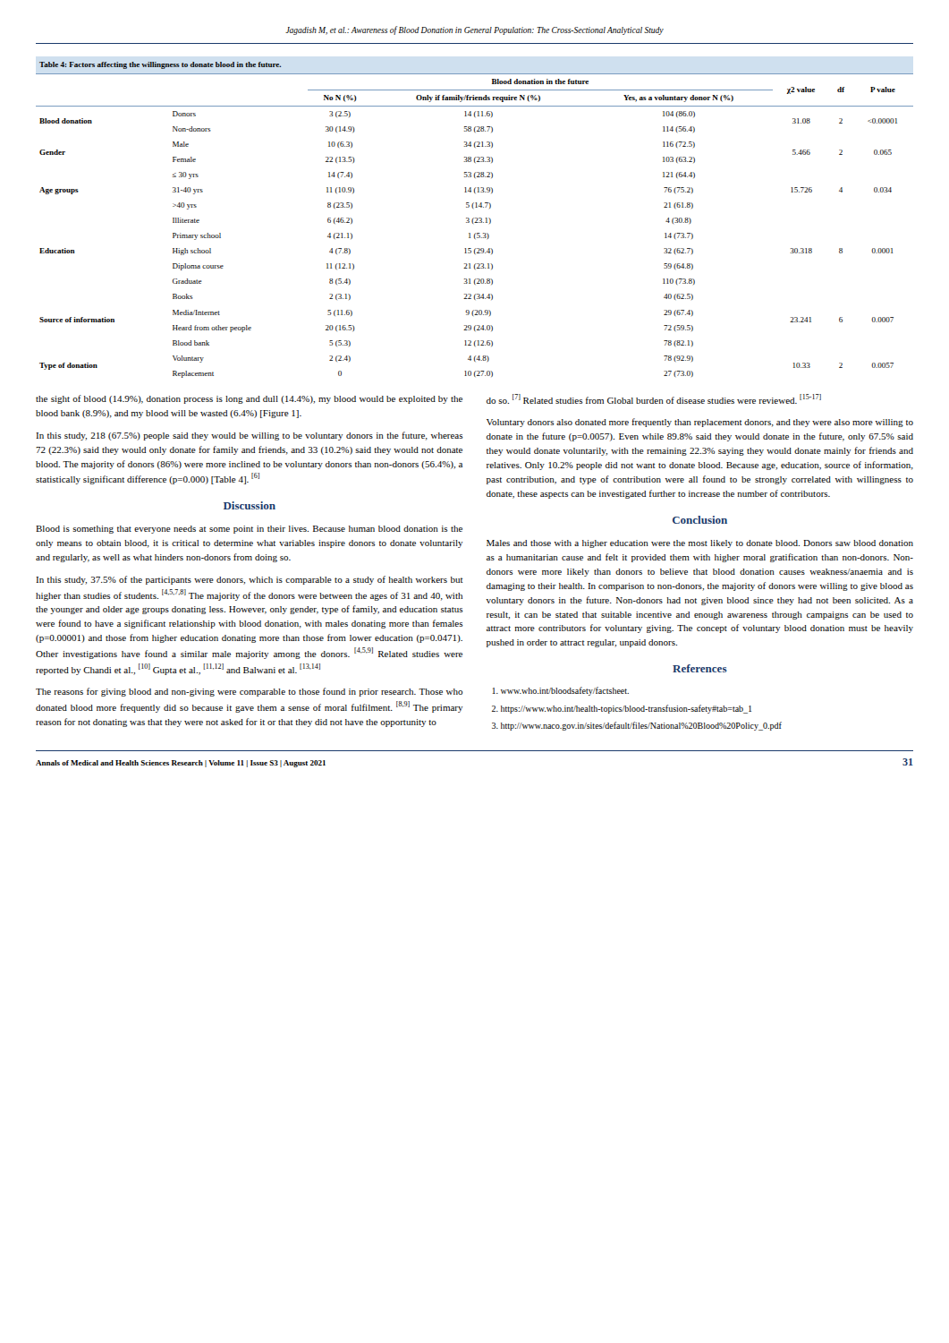Jagadish M, et al.: Awareness of Blood Donation in General Population: The Cross-Sectional Analytical Study
Table 4: Factors affecting the willingness to donate blood in the future.
| | Blood donation in the future | χ2 value | df | P value |
| --- | --- | --- | --- | --- |
| No N (%) | Only if family/friends require N (%) | Yes, as a voluntary donor N (%) |
| Blood donation | Donors | 3 (2.5) | 14 (11.6) | 104 (86.0) | 31.08 | 2 | <0.00001 |
| Non-donors | 30 (14.9) | 58 (28.7) | 114 (56.4) |
| Gender | Male | 10 (6.3) | 34 (21.3) | 116 (72.5) | 5.466 | 2 | 0.065 |
| Female | 22 (13.5) | 38 (23.3) | 103 (63.2) |
| Age groups | ≤ 30 yrs | 14 (7.4) | 53 (28.2) | 121 (64.4) | 15.726 | 4 | 0.034 |
| 31-40 yrs | 11 (10.9) | 14 (13.9) | 76 (75.2) |
| >40 yrs | 8 (23.5) | 5 (14.7) | 21 (61.8) |
| Education | Illiterate | 6 (46.2) | 3 (23.1) | 4 (30.8) | 30.318 | 8 | 0.0001 |
| Primary school | 4 (21.1) | 1 (5.3) | 14 (73.7) |
| High school | 4 (7.8) | 15 (29.4) | 32 (62.7) |
| Diploma course | 11 (12.1) | 21 (23.1) | 59 (64.8) |
| Graduate | 8 (5.4) | 31 (20.8) | 110 (73.8) |
| Source of information | Books | 2 (3.1) | 22 (34.4) | 40 (62.5) | 23.241 | 6 | 0.0007 |
| Media/Internet | 5 (11.6) | 9 (20.9) | 29 (67.4) |
| Heard from other people | 20 (16.5) | 29 (24.0) | 72 (59.5) |
| Blood bank | 5 (5.3) | 12 (12.6) | 78 (82.1) |
| Type of donation | Voluntary | 2 (2.4) | 4 (4.8) | 78 (92.9) | 10.33 | 2 | 0.0057 |
| Replacement | 0 | 10 (27.0) | 27 (73.0) |
the sight of blood (14.9%), donation process is long and dull (14.4%), my blood would be exploited by the blood bank (8.9%), and my blood will be wasted (6.4%) [Figure 1].
In this study, 218 (67.5%) people said they would be willing to be voluntary donors in the future, whereas 72 (22.3%) said they would only donate for family and friends, and 33 (10.2%) said they would not donate blood. The majority of donors (86%) were more inclined to be voluntary donors than non-donors (56.4%), a statistically significant difference (p=0.000) [Table 4]. [6]
Discussion
Blood is something that everyone needs at some point in their lives. Because human blood donation is the only means to obtain blood, it is critical to determine what variables inspire donors to donate voluntarily and regularly, as well as what hinders non-donors from doing so.
In this study, 37.5% of the participants were donors, which is comparable to a study of health workers but higher than studies of students. [4,5,7,8] The majority of the donors were between the ages of 31 and 40, with the younger and older age groups donating less. However, only gender, type of family, and education status were found to have a significant relationship with blood donation, with males donating more than females (p=0.00001) and those from higher education donating more than those from lower education (p=0.0471). Other investigations have found a similar male majority among the donors. [4,5,9] Related studies were reported by Chandi et al., [10] Gupta et al., [11,12] and Balwani et al. [13,14]
The reasons for giving blood and non-giving were comparable to those found in prior research. Those who donated blood more frequently did so because it gave them a sense of moral fulfilment. [8,9] The primary reason for not donating was that they were not asked for it or that they did not have the opportunity to
do so. [7] Related studies from Global burden of disease studies were reviewed. [15-17]
Voluntary donors also donated more frequently than replacement donors, and they were also more willing to donate in the future (p=0.0057). Even while 89.8% said they would donate in the future, only 67.5% said they would donate voluntarily, with the remaining 22.3% saying they would donate mainly for friends and relatives. Only 10.2% people did not want to donate blood. Because age, education, source of information, past contribution, and type of contribution were all found to be strongly correlated with willingness to donate, these aspects can be investigated further to increase the number of contributors.
Conclusion
Males and those with a higher education were the most likely to donate blood. Donors saw blood donation as a humanitarian cause and felt it provided them with higher moral gratification than non-donors. Non-donors were more likely than donors to believe that blood donation causes weakness/anaemia and is damaging to their health. In comparison to non-donors, the majority of donors were willing to give blood as voluntary donors in the future. Non-donors had not given blood since they had not been solicited. As a result, it can be stated that suitable incentive and enough awareness through campaigns can be used to attract more contributors for voluntary giving. The concept of voluntary blood donation must be heavily pushed in order to attract regular, unpaid donors.
References
www.who.int/bloodsafety/factsheet.
https://www.who.int/health-topics/blood-transfusion-safety#tab=tab_1
http://www.naco.gov.in/sites/default/files/National%20Blood%20Policy_0.pdf
Annals of Medical and Health Sciences Research | Volume 11 | Issue S3 | August 2021 31